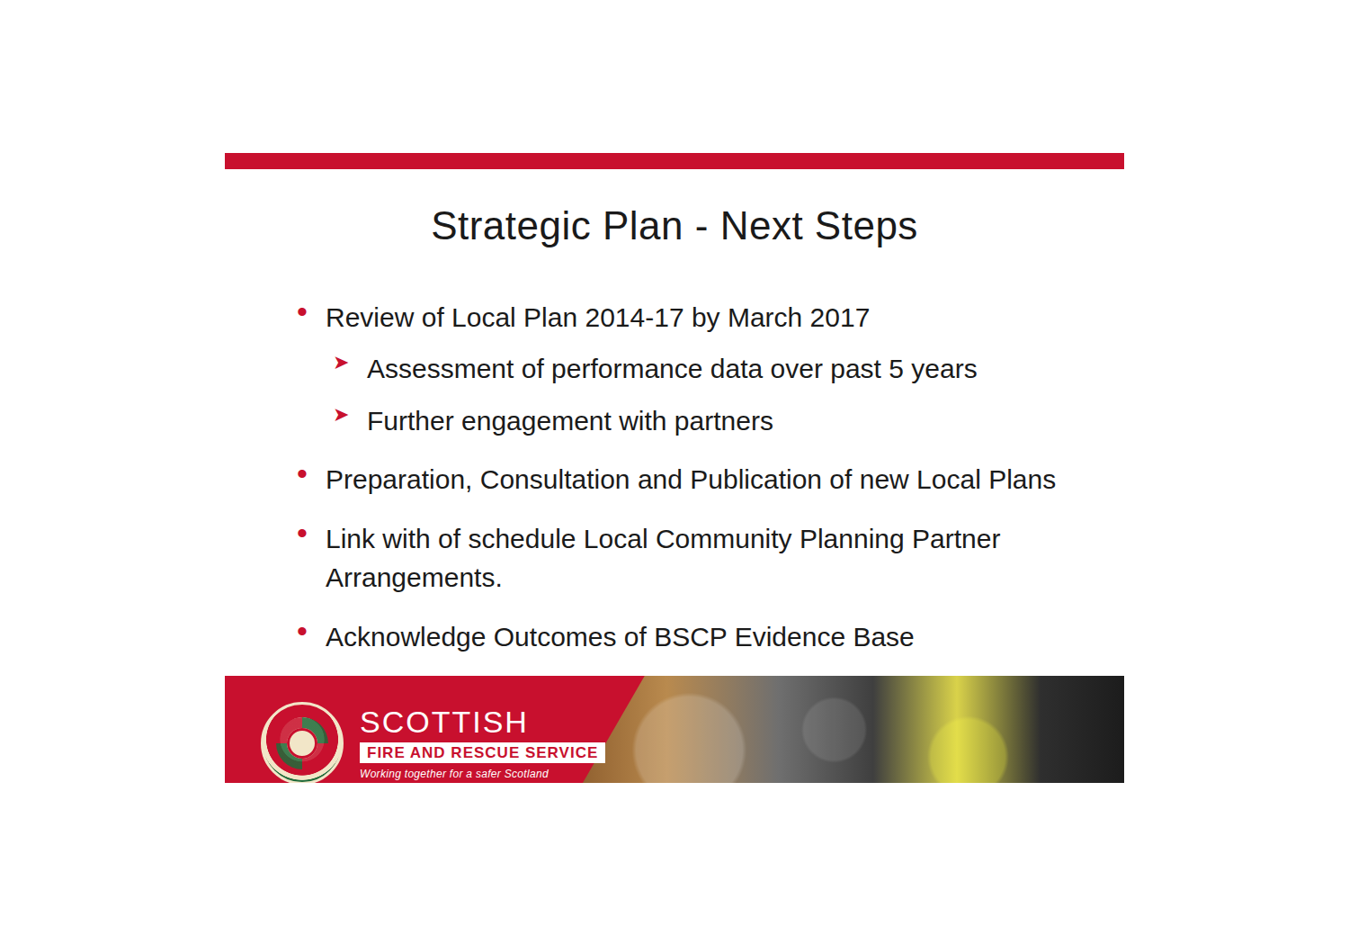Strategic Plan - Next Steps
Review of Local Plan 2014-17 by March 2017
Assessment of performance data over past 5 years
Further engagement with partners
Preparation, Consultation and Publication of new Local Plans
Link with of schedule Local Community Planning Partner Arrangements.
Acknowledge Outcomes of BSCP Evidence Base
SCOTTISH FIRE AND RESCUE SERVICE Working together for a safer Scotland